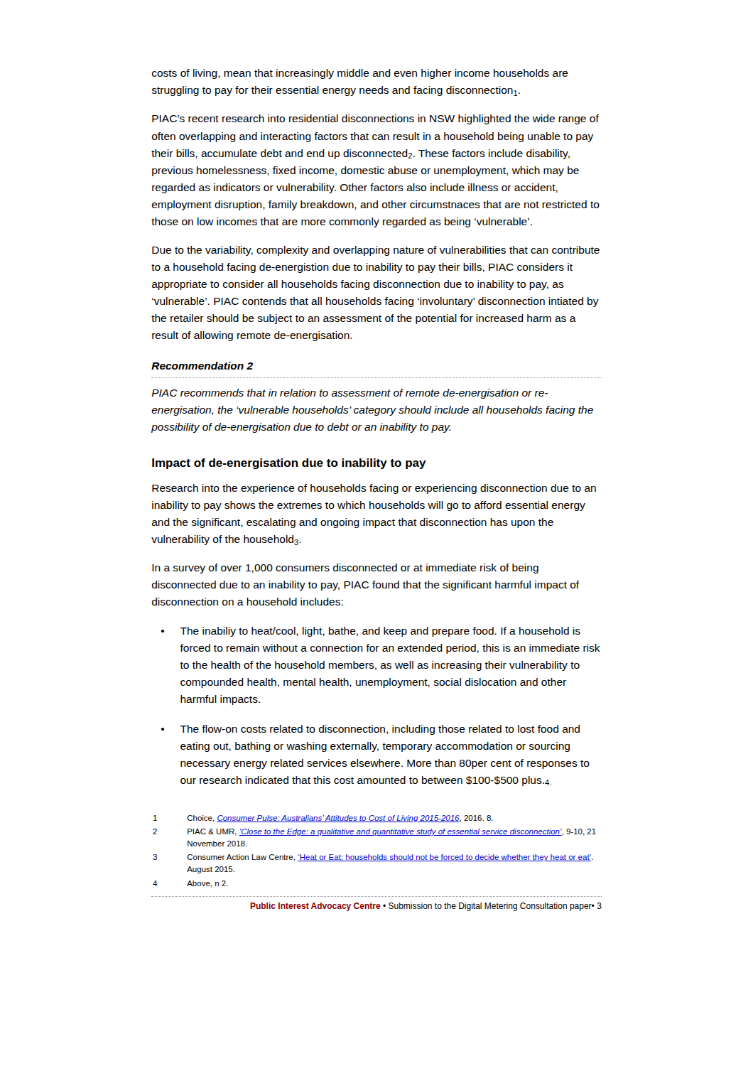costs of living, mean that increasingly middle and even higher income households are struggling to pay for their essential energy needs and facing disconnection1.
PIAC’s recent research into residential disconnections in NSW highlighted the wide range of often overlapping and interacting factors that can result in a household being unable to pay their bills, accumulate debt and end up disconnected2. These factors include disability, previous homelessness, fixed income, domestic abuse or unemployment, which may be regarded as indicators or vulnerability. Other factors also include illness or accident, employment disruption, family breakdown, and other circumstnaces that are not restricted to those on low incomes that are more commonly regarded as being ‘vulnerable’.
Due to the variability, complexity and overlapping nature of vulnerabilities that can contribute to a household facing de-energistion due to inability to pay their bills, PIAC considers it appropriate to consider all households facing disconnection due to inability to pay, as ‘vulnerable’. PIAC contends that all households facing ‘involuntary’ disconnection intiated by the retailer should be subject to an assessment of the potential for increased harm as a result of allowing remote de-energisation.
Recommendation 2
PIAC recommends that in relation to assessment of remote de-energisation or re-energisation, the ‘vulnerable households’ category should include all households facing the possibility of de-energisation due to debt or an inability to pay.
Impact of de-energisation due to inability to pay
Research into the experience of households facing or experiencing disconnection due to an inability to pay shows the extremes to which households will go to afford essential energy and the significant, escalating and ongoing impact that disconnection has upon the vulnerability of the household3.
In a survey of over 1,000 consumers disconnected or at immediate risk of being disconnected due to an inability to pay, PIAC found that the significant harmful impact of disconnection on a household includes:
The inabiliy to heat/cool, light, bathe, and keep and prepare food. If a household is forced to remain without a connection for an extended period, this is an immediate risk to the health of the household members, as well as increasing their vulnerability to compounded health, mental health, unemployment, social dislocation and other harmful impacts.
The flow-on costs related to disconnection, including those related to lost food and eating out, bathing or washing externally, temporary accommodation or sourcing necessary energy related services elsewhere. More than 80per cent of responses to our research indicated that this cost amounted to between $100-$500 plus.4.
| 1 | Choice, Consumer Pulse: Australians’ Attitudes to Cost of Living 2015-2016 , 2016. 8. |
| 2 | PIAC & UMR, ‘Close to the Edge: a qualitative and quantitative study of essential service disconnection’ , 9-10, 21 November 2018. |
| 3 | Consumer Action Law Centre, ‘Heat or Eat: households should not be forced to decide whether they heat or eat’ . August 2015. |
| 4 | Above, n 2. |
Public Interest Advocacy Centre • Submission to the Digital Metering Consultation paper• 3